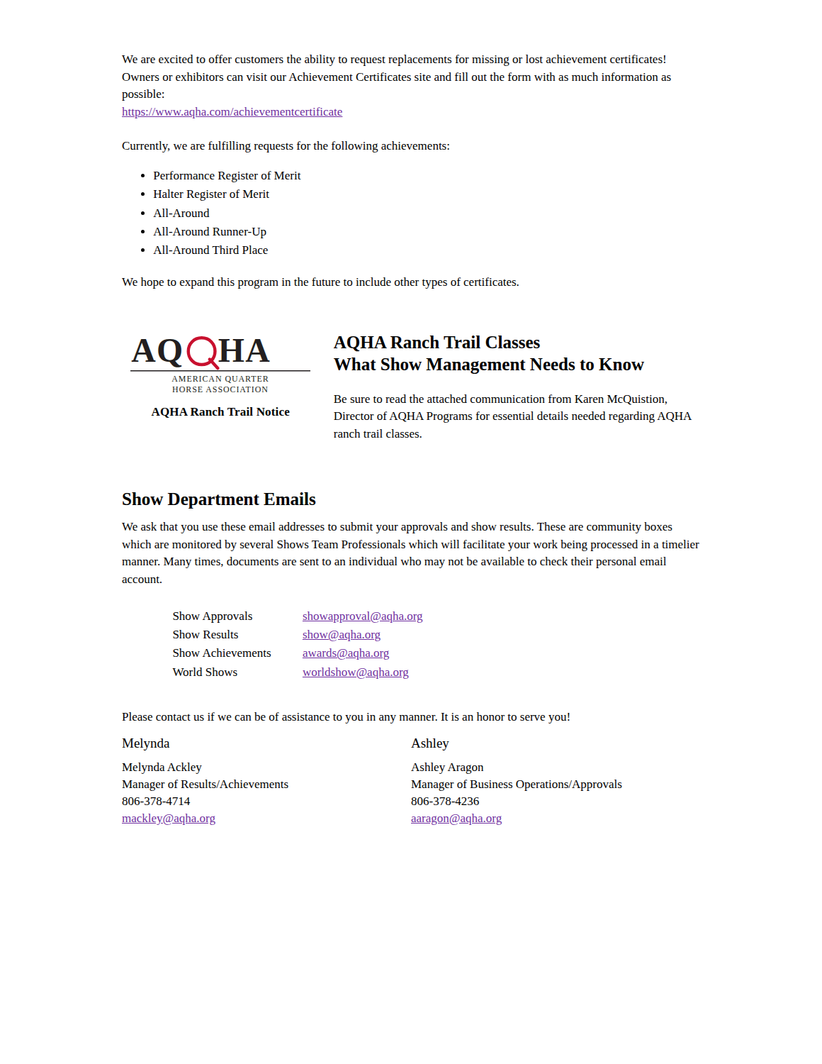We are excited to offer customers the ability to request replacements for missing or lost achievement certificates! Owners or exhibitors can visit our Achievement Certificates site and fill out the form with as much information as possible:
https://www.aqha.com/achievementcertificate
Currently, we are fulfilling requests for the following achievements:
Performance Register of Merit
Halter Register of Merit
All-Around
All-Around Runner-Up
All-Around Third Place
We hope to expand this program in the future to include other types of certificates.
AQ HA AMERICAN QUARTER HORSE ASSOCIATION
AQHA Ranch Trail Notice
AQHA Ranch Trail Classes
What Show Management Needs to Know
Be sure to read the attached communication from Karen McQuistion, Director of AQHA Programs for essential details needed regarding AQHA ranch trail classes.
Show Department Emails
We ask that you use these email addresses to submit your approvals and show results. These are community boxes which are monitored by several Shows Team Professionals which will facilitate your work being processed in a timelier manner. Many times, documents are sent to an individual who may not be available to check their personal email account.
| Show Approvals | showapproval@aqha.org |
| Show Results | show@aqha.org |
| Show Achievements | awards@aqha.org |
| World Shows | worldshow@aqha.org |
Please contact us if we can be of assistance to you in any manner. It is an honor to serve you!
| Melynda Melynda Ackley Manager of Results/Achievements 806-378-4714 mackley@aqha.org | Ashley Ashley Aragon Manager of Business Operations/Approvals 806-378-4236 aaragon@aqha.org |